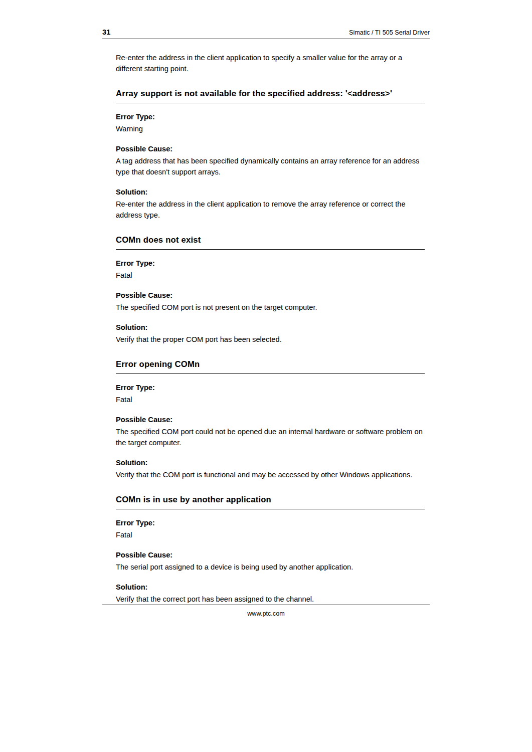31 Simatic / TI 505 Serial Driver
Re-enter the address in the client application to specify a smaller value for the array or a different starting point.
Array support is not available for the specified address: '<address>'
Error Type:
Warning
Possible Cause:
A tag address that has been specified dynamically contains an array reference for an address type that doesn't support arrays.
Solution:
Re-enter the address in the client application to remove the array reference or correct the address type.
COMn does not exist
Error Type:
Fatal
Possible Cause:
The specified COM port is not present on the target computer.
Solution:
Verify that the proper COM port has been selected.
Error opening COMn
Error Type:
Fatal
Possible Cause:
The specified COM port could not be opened due an internal hardware or software problem on the target computer.
Solution:
Verify that the COM port is functional and may be accessed by other Windows applications.
COMn is in use by another application
Error Type:
Fatal
Possible Cause:
The serial port assigned to a device is being used by another application.
Solution:
Verify that the correct port has been assigned to the channel.
www.ptc.com